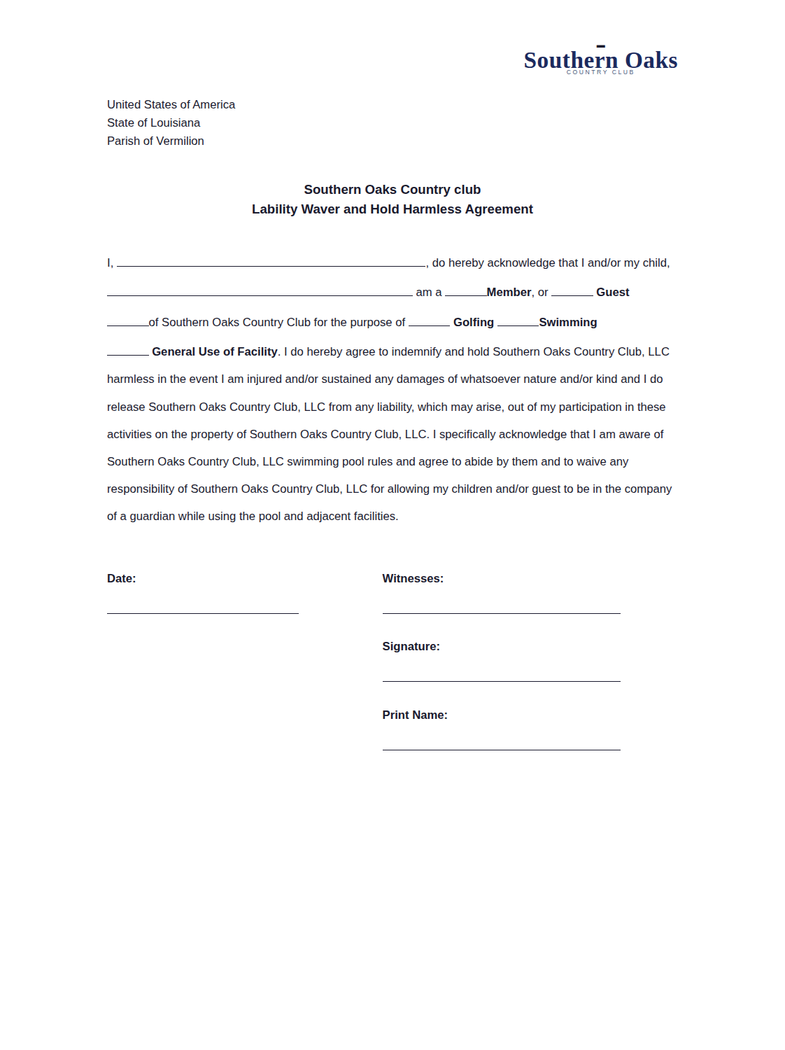▬ Southern Oaks COUNTRY CLUB
United States of America
State of Louisiana
Parish of Vermilion
Southern Oaks Country club
Lability Waver and Hold Harmless Agreement
I, , do hereby acknowledge that I and/or my child,
am a Member, or Guest
of Southern Oaks Country Club for the purpose of Golfing Swimming
General Use of Facility. I do hereby agree to indemnify and hold Southern Oaks Country Club, LLC harmless in the event I am injured and/or sustained any damages of whatsoever nature and/or kind and I do release Southern Oaks Country Club, LLC from any liability, which may arise, out of my participation in these activities on the property of Southern Oaks Country Club, LLC. I specifically acknowledge that I am aware of Southern Oaks Country Club, LLC swimming pool rules and agree to abide by them and to waive any responsibility of Southern Oaks Country Club, LLC for allowing my children and/or guest to be in the company of a guardian while using the pool and adjacent facilities.
Date:
Witnesses:
Signature:
Print Name: